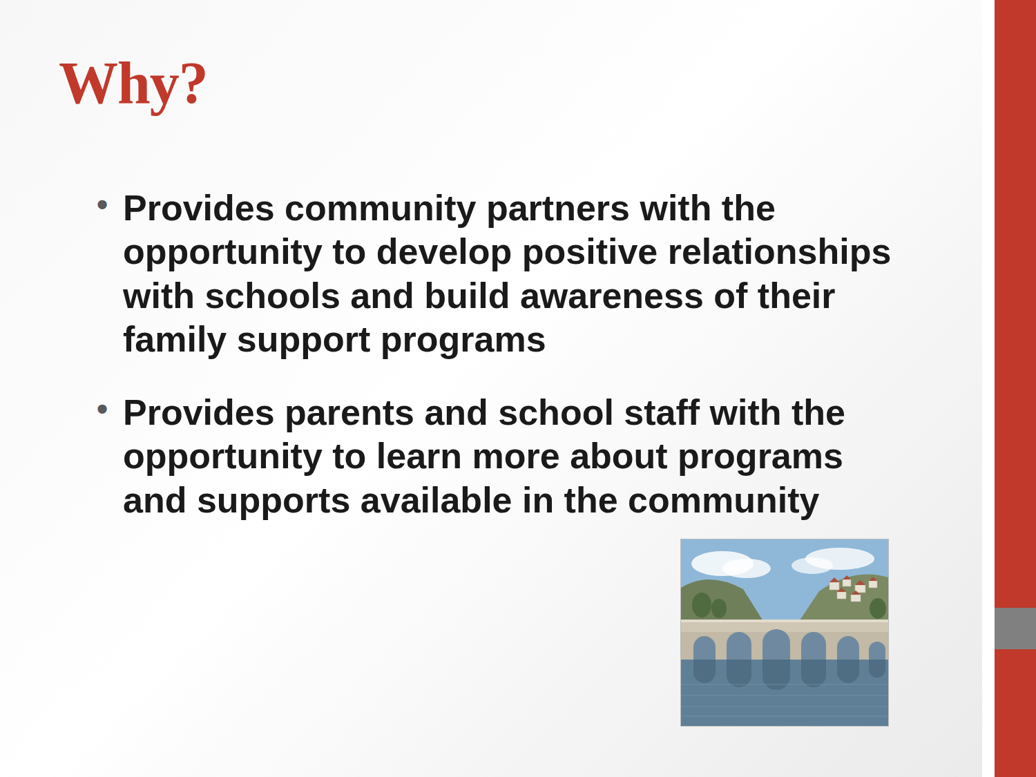Why?
Provides community partners with the opportunity to develop positive relationships with schools and build awareness of their family support programs
Provides parents and school staff with the opportunity to learn more about programs and supports available in the community